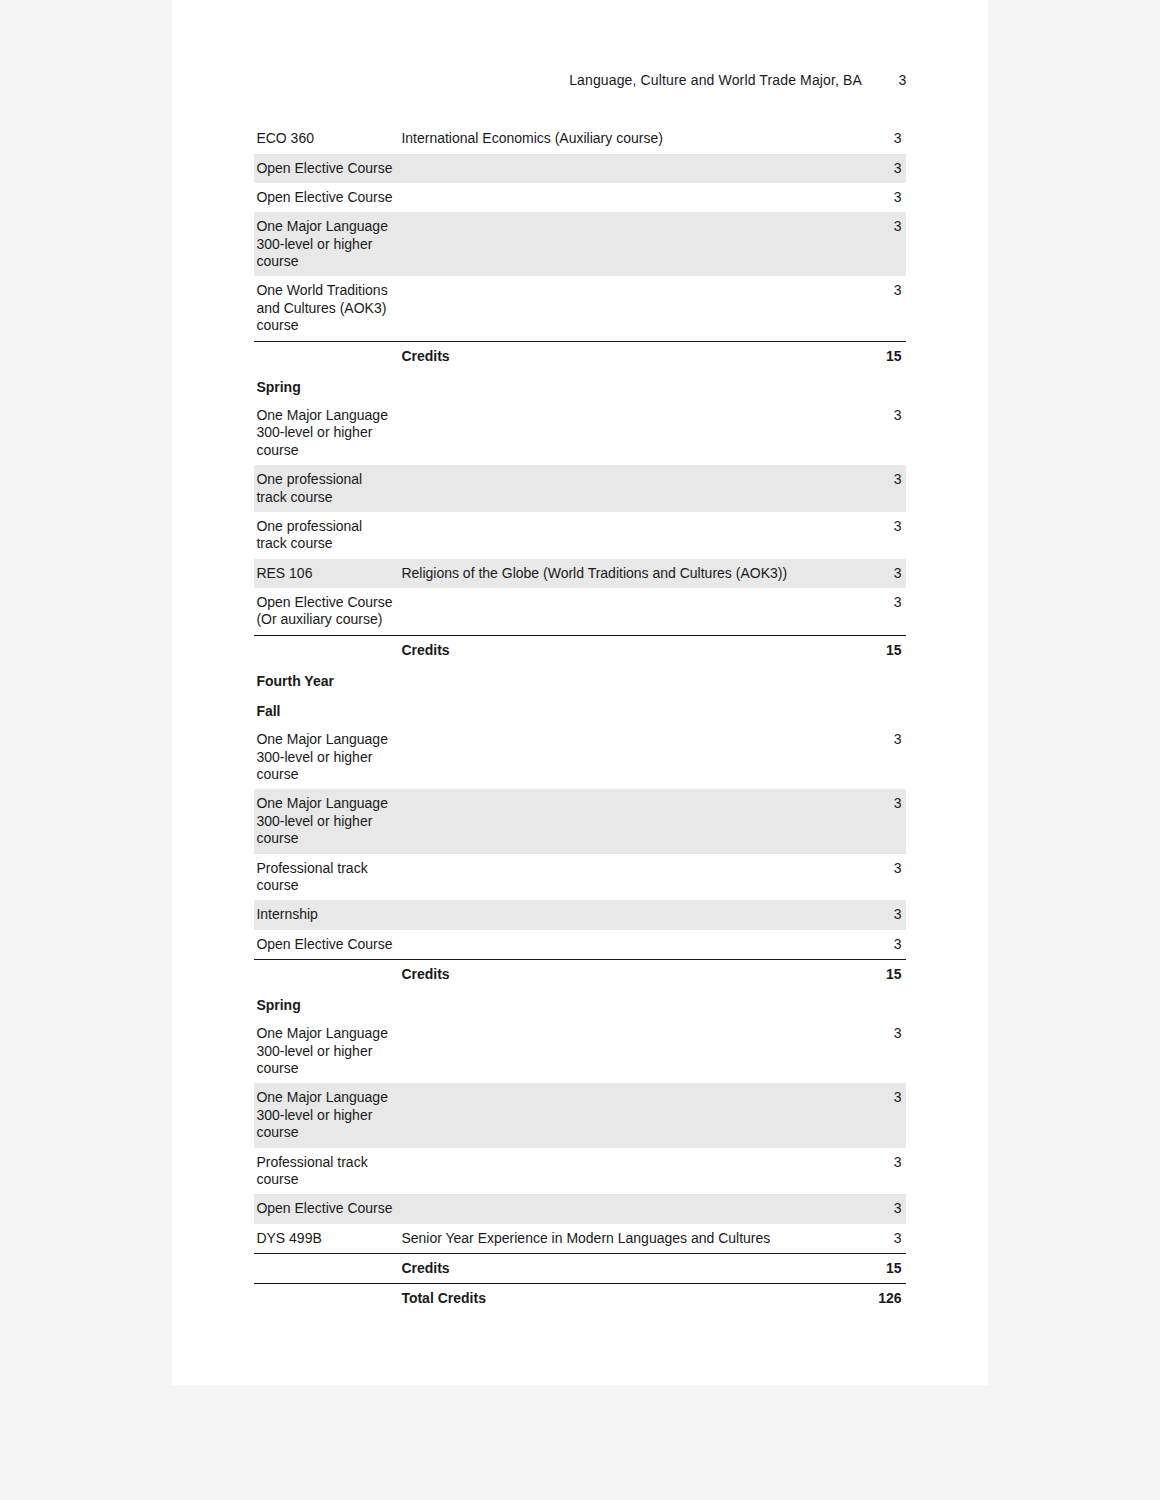Language, Culture and World Trade Major, BA3
| ECO 360 | International Economics (Auxiliary course) | 3 |
| Open Elective Course | | 3 |
| Open Elective Course | | 3 |
| One Major Language 300-level or higher course | | 3 |
| One World Traditions and Cultures (AOK3) course | | 3 |
| | Credits | 15 |
| Spring | | |
| One Major Language 300-level or higher course | | 3 |
| One professional track course | | 3 |
| One professional track course | | 3 |
| RES 106 | Religions of the Globe (World Traditions and Cultures (AOK3)) | 3 |
| Open Elective Course (Or auxiliary course) | | 3 |
| | Credits | 15 |
| Fourth Year | | |
| Fall | | |
| One Major Language 300-level or higher course | | 3 |
| One Major Language 300-level or higher course | | 3 |
| Professional track course | | 3 |
| Internship | | 3 |
| Open Elective Course | | 3 |
| | Credits | 15 |
| Spring | | |
| One Major Language 300-level or higher course | | 3 |
| One Major Language 300-level or higher course | | 3 |
| Professional track course | | 3 |
| Open Elective Course | | 3 |
| DYS 499B | Senior Year Experience in Modern Languages and Cultures | 3 |
| | Credits | 15 |
| | Total Credits | 126 |